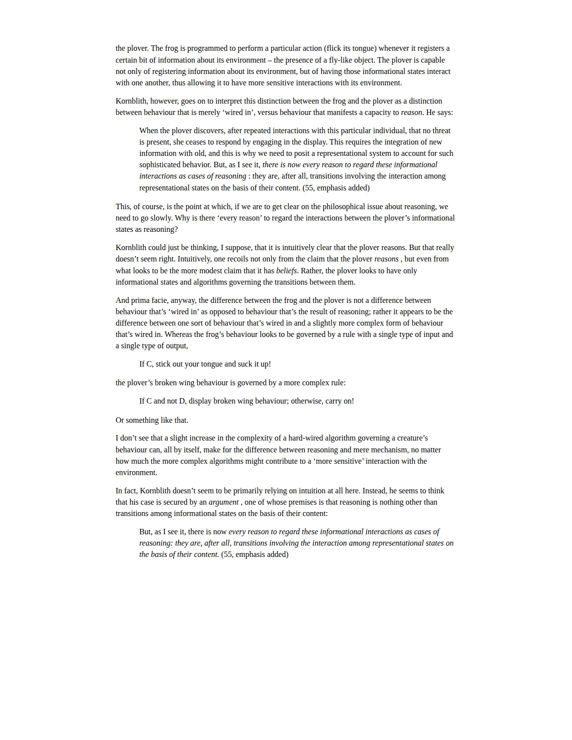the plover. The frog is programmed to perform a particular action (flick its tongue) whenever it registers a certain bit of information about its environment – the presence of a fly-like object. The plover is capable not only of registering information about its environment, but of having those informational states interact with one another, thus allowing it to have more sensitive interactions with its environment.
Kornblith, however, goes on to interpret this distinction between the frog and the plover as a distinction between behaviour that is merely ‘wired in’, versus behaviour that manifests a capacity to reason. He says:
When the plover discovers, after repeated interactions with this particular individual, that no threat is present, she ceases to respond by engaging in the display. This requires the integration of new information with old, and this is why we need to posit a representational system to account for such sophisticated behavior. But, as I see it, there is now every reason to regard these informational interactions as cases of reasoning : they are, after all, transitions involving the interaction among representational states on the basis of their content. (55, emphasis added)
This, of course, is the point at which, if we are to get clear on the philosophical issue about reasoning, we need to go slowly. Why is there ‘every reason’ to regard the interactions between the plover’s informational states as reasoning?
Kornblith could just be thinking, I suppose, that it is intuitively clear that the plover reasons. But that really doesn’t seem right. Intuitively, one recoils not only from the claim that the plover reasons , but even from what looks to be the more modest claim that it has beliefs. Rather, the plover looks to have only informational states and algorithms governing the transitions between them.
And prima facie, anyway, the difference between the frog and the plover is not a difference between behaviour that’s ‘wired in’ as opposed to behaviour that’s the result of reasoning; rather it appears to be the difference between one sort of behaviour that’s wired in and a slightly more complex form of behaviour that’s wired in. Whereas the frog’s behaviour looks to be governed by a rule with a single type of input and a single type of output,
If C, stick out your tongue and suck it up!
the plover’s broken wing behaviour is governed by a more complex rule:
If C and not D, display broken wing behaviour; otherwise, carry on!
Or something like that.
I don’t see that a slight increase in the complexity of a hard-wired algorithm governing a creature’s behaviour can, all by itself, make for the difference between reasoning and mere mechanism, no matter how much the more complex algorithms might contribute to a ‘more sensitive’ interaction with the environment.
In fact, Kornblith doesn’t seem to be primarily relying on intuition at all here. Instead, he seems to think that his case is secured by an argument , one of whose premises is that reasoning is nothing other than transitions among informational states on the basis of their content:
But, as I see it, there is now every reason to regard these informational interactions as cases of reasoning: they are, after all, transitions involving the interaction among representational states on the basis of their content. (55, emphasis added)